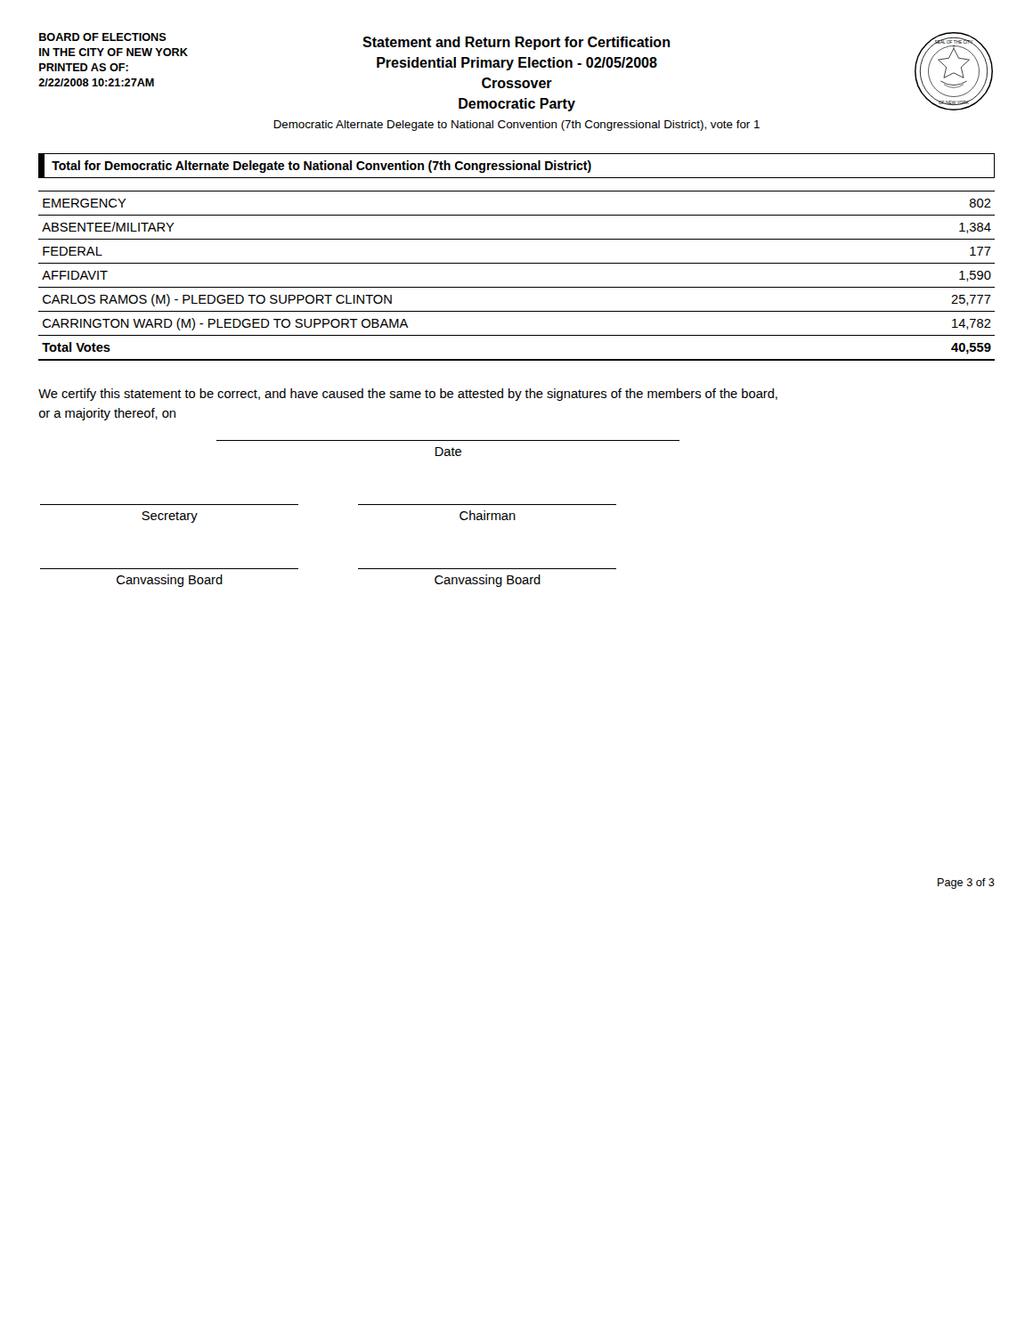BOARD OF ELECTIONS
IN THE CITY OF NEW YORK
PRINTED AS OF:
2/22/2008 10:21:27AM
Statement and Return Report for Certification
Presidential Primary Election - 02/05/2008
Crossover
Democratic Party
Democratic Alternate Delegate to National Convention (7th Congressional District), vote for 1
SEAL OF THE CITY OF NEW YORK
Total for Democratic Alternate Delegate to National Convention (7th Congressional District)
| EMERGENCY | 802 |
| ABSENTEE/MILITARY | 1,384 |
| FEDERAL | 177 |
| AFFIDAVIT | 1,590 |
| CARLOS RAMOS (M) - PLEDGED TO SUPPORT CLINTON | 25,777 |
| CARRINGTON WARD (M) - PLEDGED TO SUPPORT OBAMA | 14,782 |
| Total Votes | 40,559 |
We certify this statement to be correct, and have caused the same to be attested by the signatures of the members of the board,
or a majority thereof, on
Date
| Secretary | Chairman | |
| Canvassing Board | Canvassing Board | |
Page 3 of 3